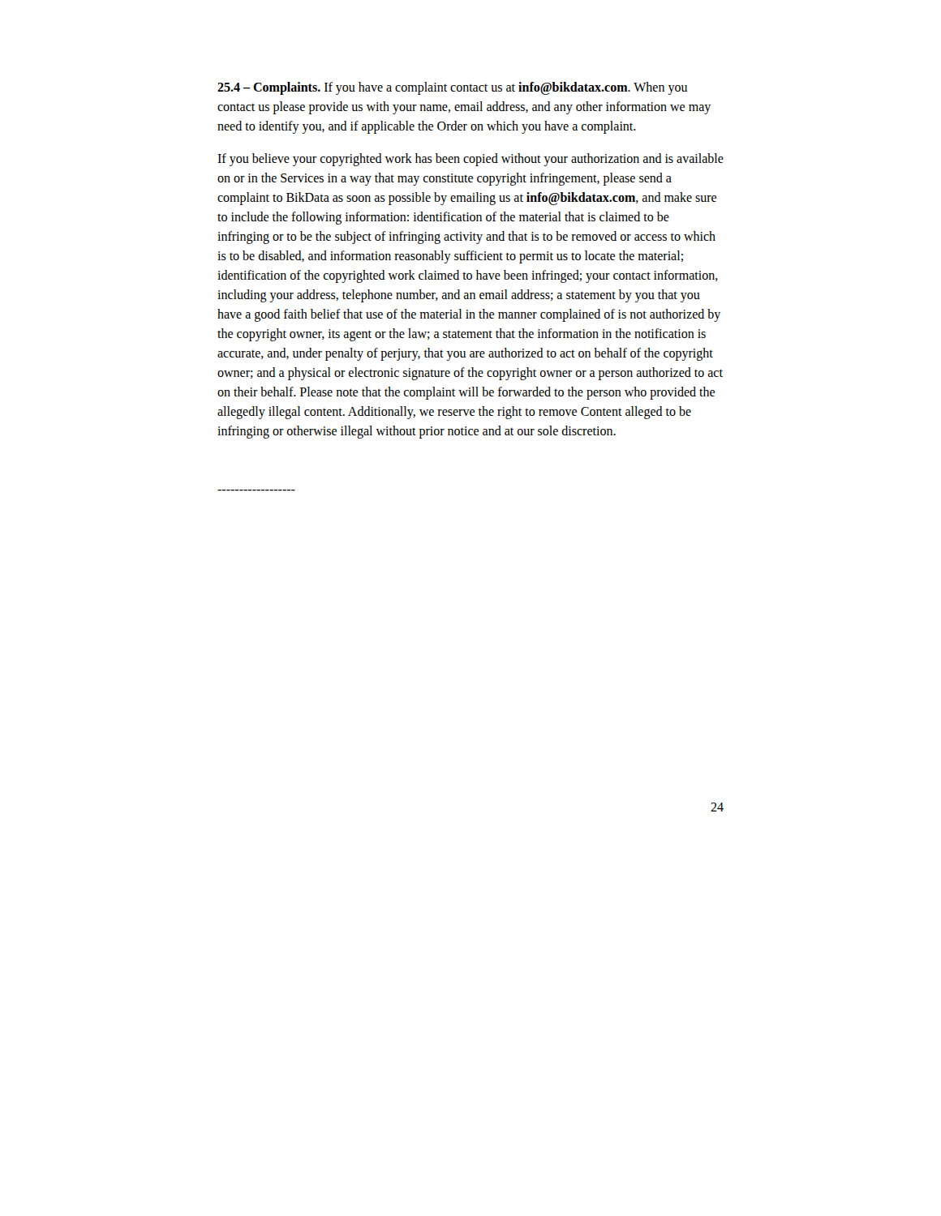25.4 – Complaints. If you have a complaint contact us at info@bikdatax.com. When you contact us please provide us with your name, email address, and any other information we may need to identify you, and if applicable the Order on which you have a complaint.
If you believe your copyrighted work has been copied without your authorization and is available on or in the Services in a way that may constitute copyright infringement, please send a complaint to BikData as soon as possible by emailing us at info@bikdatax.com, and make sure to include the following information: identification of the material that is claimed to be infringing or to be the subject of infringing activity and that is to be removed or access to which is to be disabled, and information reasonably sufficient to permit us to locate the material; identification of the copyrighted work claimed to have been infringed; your contact information, including your address, telephone number, and an email address; a statement by you that you have a good faith belief that use of the material in the manner complained of is not authorized by the copyright owner, its agent or the law; a statement that the information in the notification is accurate, and, under penalty of perjury, that you are authorized to act on behalf of the copyright owner; and a physical or electronic signature of the copyright owner or a person authorized to act on their behalf. Please note that the complaint will be forwarded to the person who provided the allegedly illegal content. Additionally, we reserve the right to remove Content alleged to be infringing or otherwise illegal without prior notice and at our sole discretion.
------------------
24